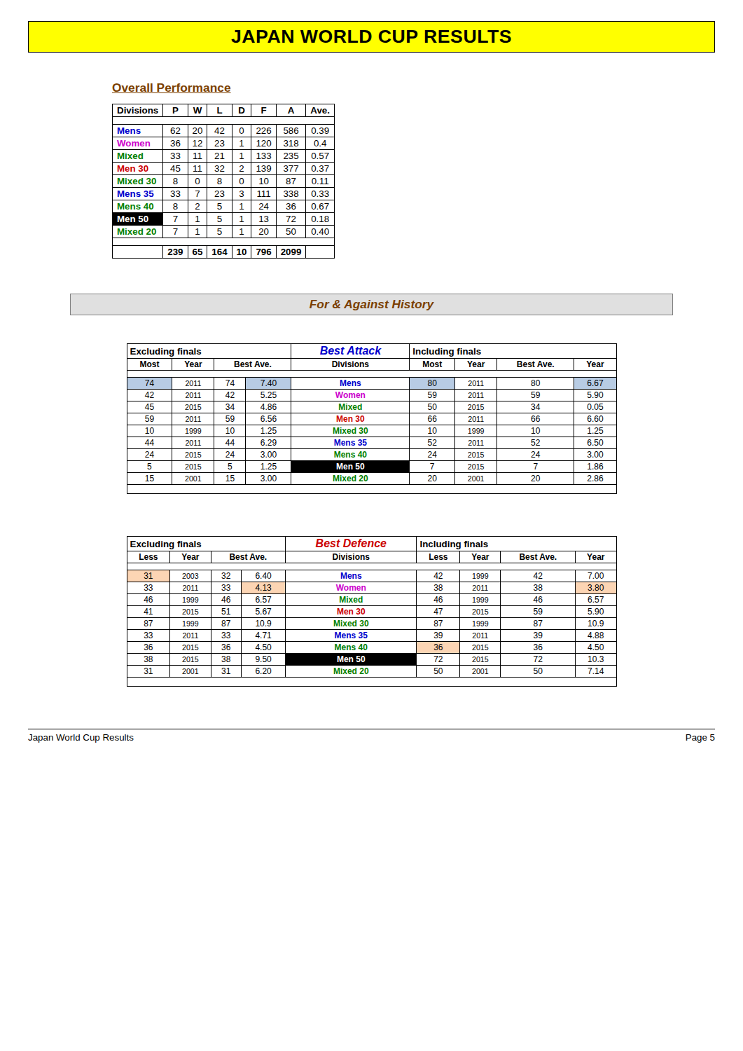JAPAN WORLD CUP RESULTS
Overall Performance
| Divisions | P | W | L | D | F | A | Ave. |
| --- | --- | --- | --- | --- | --- | --- | --- |
| Mens | 62 | 20 | 42 | 0 | 226 | 586 | 0.39 |
| Women | 36 | 12 | 23 | 1 | 120 | 318 | 0.4 |
| Mixed | 33 | 11 | 21 | 1 | 133 | 235 | 0.57 |
| Men 30 | 45 | 11 | 32 | 2 | 139 | 377 | 0.37 |
| Mixed 30 | 8 | 0 | 8 | 0 | 10 | 87 | 0.11 |
| Mens 35 | 33 | 7 | 23 | 3 | 111 | 338 | 0.33 |
| Mens 40 | 8 | 2 | 5 | 1 | 24 | 36 | 0.67 |
| Men 50 | 7 | 1 | 5 | 1 | 13 | 72 | 0.18 |
| Mixed 20 | 7 | 1 | 5 | 1 | 20 | 50 | 0.40 |
| | 239 | 65 | 164 | 10 | 796 | 2099 | |
For & Against History
| Excluding finals | Best Attack | Including finals |
| --- | --- | --- |
| Most | Year | Best Ave. | Divisions | Most | Year | Best Ave. | Year |
| 74 | 2011 | 74 | 7.40 | Mens | 80 | 2011 | 80 | 6.67 |
| 42 | 2011 | 42 | 5.25 | Women | 59 | 2011 | 59 | 5.90 |
| 45 | 2015 | 34 | 4.86 | Mixed | 50 | 2015 | 34 | 0.05 |
| 59 | 2011 | 59 | 6.56 | Men 30 | 66 | 2011 | 66 | 6.60 |
| 10 | 1999 | 10 | 1.25 | Mixed 30 | 10 | 1999 | 10 | 1.25 |
| 44 | 2011 | 44 | 6.29 | Mens 35 | 52 | 2011 | 52 | 6.50 |
| 24 | 2015 | 24 | 3.00 | Mens 40 | 24 | 2015 | 24 | 3.00 |
| 5 | 2015 | 5 | 1.25 | Men 50 | 7 | 2015 | 7 | 1.86 |
| 15 | 2001 | 15 | 3.00 | Mixed 20 | 20 | 2001 | 20 | 2.86 |
| Excluding finals | Best Defence | Including finals |
| --- | --- | --- |
| Less | Year | Best Ave. | Divisions | Less | Year | Best Ave. | Year |
| 31 | 2003 | 32 | 6.40 | Mens | 42 | 1999 | 42 | 7.00 |
| 33 | 2011 | 33 | 4.13 | Women | 38 | 2011 | 38 | 3.80 |
| 46 | 1999 | 46 | 6.57 | Mixed | 46 | 1999 | 46 | 6.57 |
| 41 | 2015 | 51 | 5.67 | Men 30 | 47 | 2015 | 59 | 5.90 |
| 87 | 1999 | 87 | 10.9 | Mixed 30 | 87 | 1999 | 87 | 10.9 |
| 33 | 2011 | 33 | 4.71 | Mens 35 | 39 | 2011 | 39 | 4.88 |
| 36 | 2015 | 36 | 4.50 | Mens 40 | 36 | 2015 | 36 | 4.50 |
| 38 | 2015 | 38 | 9.50 | Men 50 | 72 | 2015 | 72 | 10.3 |
| 31 | 2001 | 31 | 6.20 | Mixed 20 | 50 | 2001 | 50 | 7.14 |
Japan World Cup Results Page 5